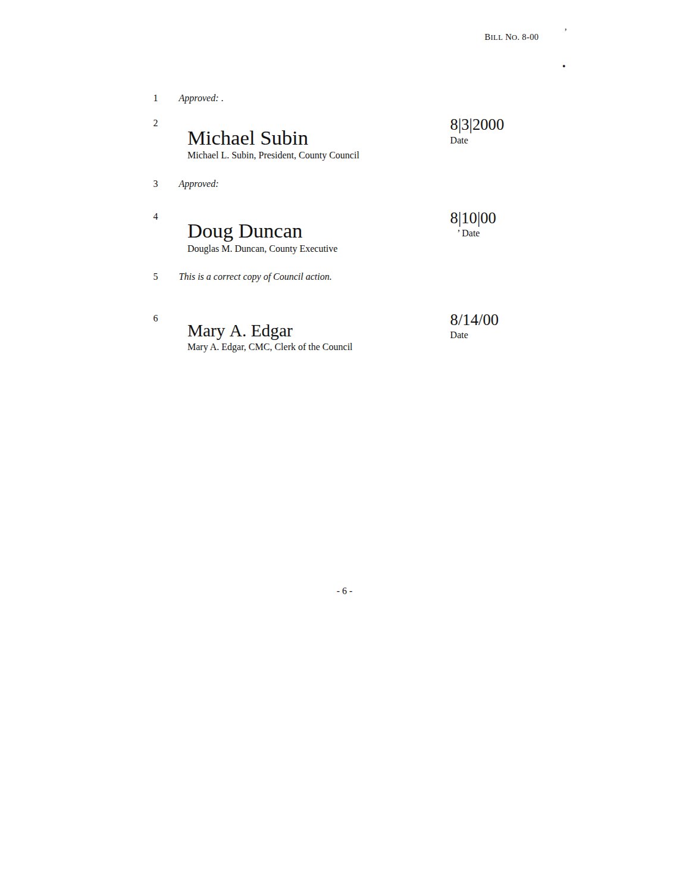’
BILL NO. 8-00
•
1
Approved: .
2
Michael Subin
Michael L. Subin, President, County Council
8|3|2000
Date
3
Approved:
4
Doug Duncan
Douglas M. Duncan, County Executive
8|10|00
’ Date
5
This is a correct copy of Council action.
6
Mary A. Edgar
Mary A. Edgar, CMC, Clerk of the Council
8/14/00
Date
- 6 -